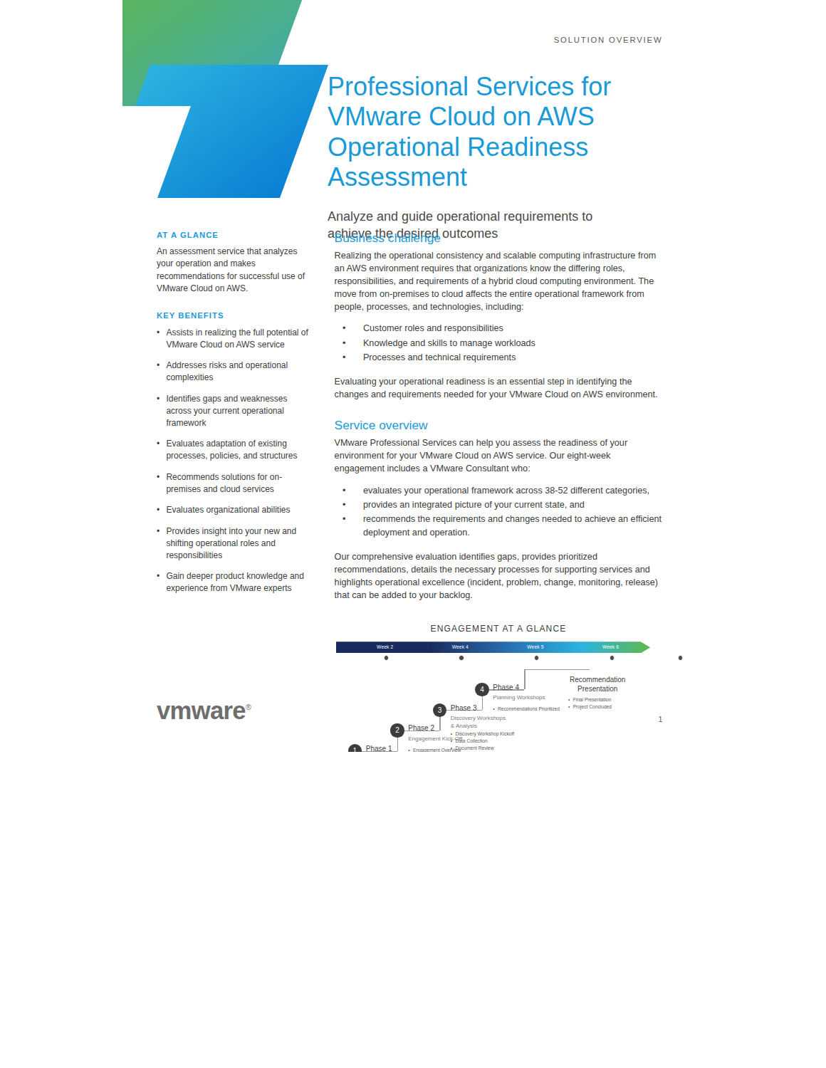SOLUTION OVERVIEW
Professional Services for
VMware Cloud on AWS
Operational Readiness
Assessment
Analyze and guide operational requirements to
achieve the desired outcomes
At a glance
An assessment service that analyzes your operation and makes recommendations for successful use of VMware Cloud on AWS.
Key benefits
Assists in realizing the full potential of VMware Cloud on AWS service
Addresses risks and operational complexities
Identifies gaps and weaknesses across your current operational framework
Evaluates adaptation of existing processes, policies, and structures
Recommends solutions for on-premises and cloud services
Evaluates organizational abilities
Provides insight into your new and shifting operational roles and responsibilities
Gain deeper product knowledge and experience from VMware experts
Business challenge
Realizing the operational consistency and scalable computing infrastructure from an AWS environment requires that organizations know the differing roles, responsibilities, and requirements of a hybrid cloud computing environment. The move from on-premises to cloud affects the entire operational framework from people, processes, and technologies, including:
Customer roles and responsibilities
Knowledge and skills to manage workloads
Processes and technical requirements
Evaluating your operational readiness is an essential step in identifying the changes and requirements needed for your VMware Cloud on AWS environment.
Service overview
VMware Professional Services can help you assess the readiness of your environment for your VMware Cloud on AWS service. Our eight-week engagement includes a VMware Consultant who:
evaluates your operational framework across 38-52 different categories,
provides an integrated picture of your current state, and
recommends the requirements and changes needed to achieve an efficient deployment and operation.
Our comprehensive evaluation identifies gaps, provides prioritized recommendations, details the necessary processes for supporting services and highlights operational excellence (incident, problem, change, monitoring, release) that can be added to your backlog.
ENGAGEMENT AT A GLANCE
Week 2
Week 4
Week 5
Week 6
Week 8
1
2
3
4
Phase 1
Planning & Pre-
Engagement
SOW Signoff Planning call Pre-Engagement Discovery,
Workshop Scheduling
Phase 2
Engagement Kick-Off
Engagement Overview Workshop Expectations Confirm Attendees/Schedule
Phase 3
Discovery Workshops
& Analysis
Discovery Workshop Kickoff Data Collection Document Review Gap Analysis Key Recommendations
developed
Phase 4
Planning Workshops
Recommendations Prioritized
Recommendation
Presentation
Final Presentation Project Concluded
vmware®
1